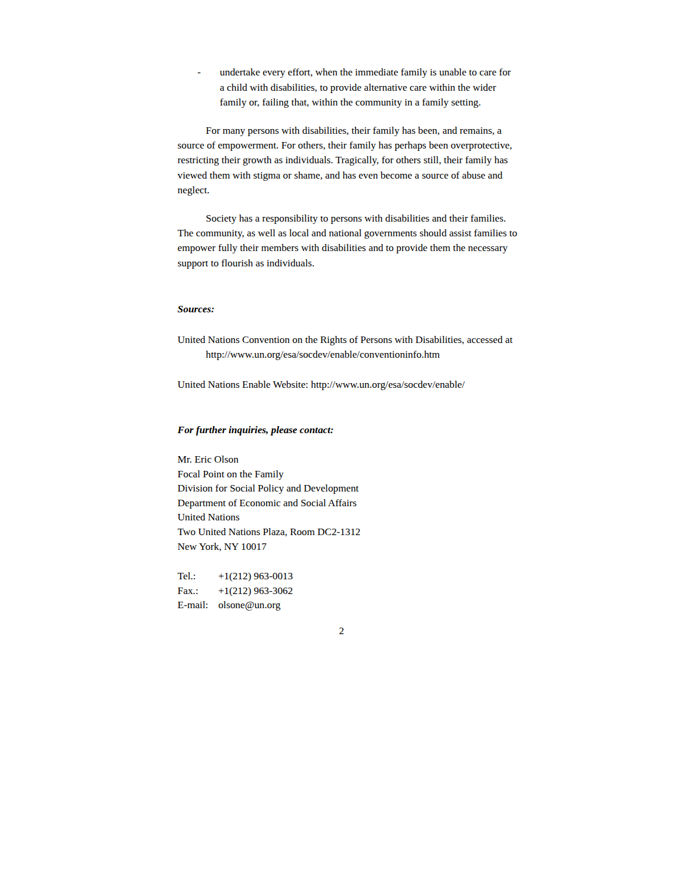-
undertake every effort, when the immediate family is unable to care for a child with disabilities, to provide alternative care within the wider family or, failing that, within the community in a family setting.
For many persons with disabilities, their family has been, and remains, a source of empowerment. For others, their family has perhaps been overprotective, restricting their growth as individuals. Tragically, for others still, their family has viewed them with stigma or shame, and has even become a source of abuse and neglect.
Society has a responsibility to persons with disabilities and their families. The community, as well as local and national governments should assist families to empower fully their members with disabilities and to provide them the necessary support to flourish as individuals.
Sources:
United Nations Convention on the Rights of Persons with Disabilities, accessed at http://www.un.org/esa/socdev/enable/conventioninfo.htm
United Nations Enable Website: http://www.un.org/esa/socdev/enable/
For further inquiries, please contact:
Mr. Eric Olson
Focal Point on the Family
Division for Social Policy and Development
Department of Economic and Social Affairs
United Nations
Two United Nations Plaza, Room DC2-1312
New York, NY 10017
| Tel.: | +1(212) 963-0013 |
| Fax.: | +1(212) 963-3062 |
| E-mail: | olsone@un.org |
2